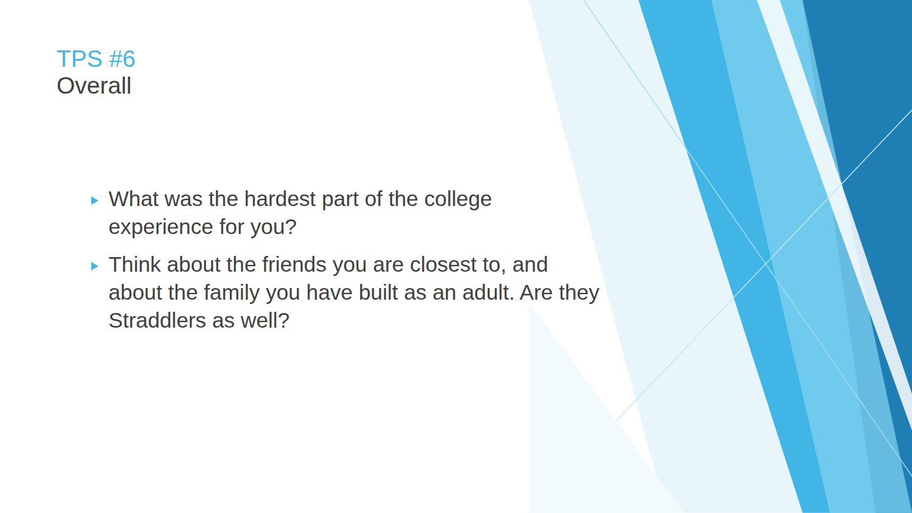TPS #6
Overall
What was the hardest part of the college experience for you?
Think about the friends you are closest to, and about the family you have built as an adult. Are they Straddlers as well?